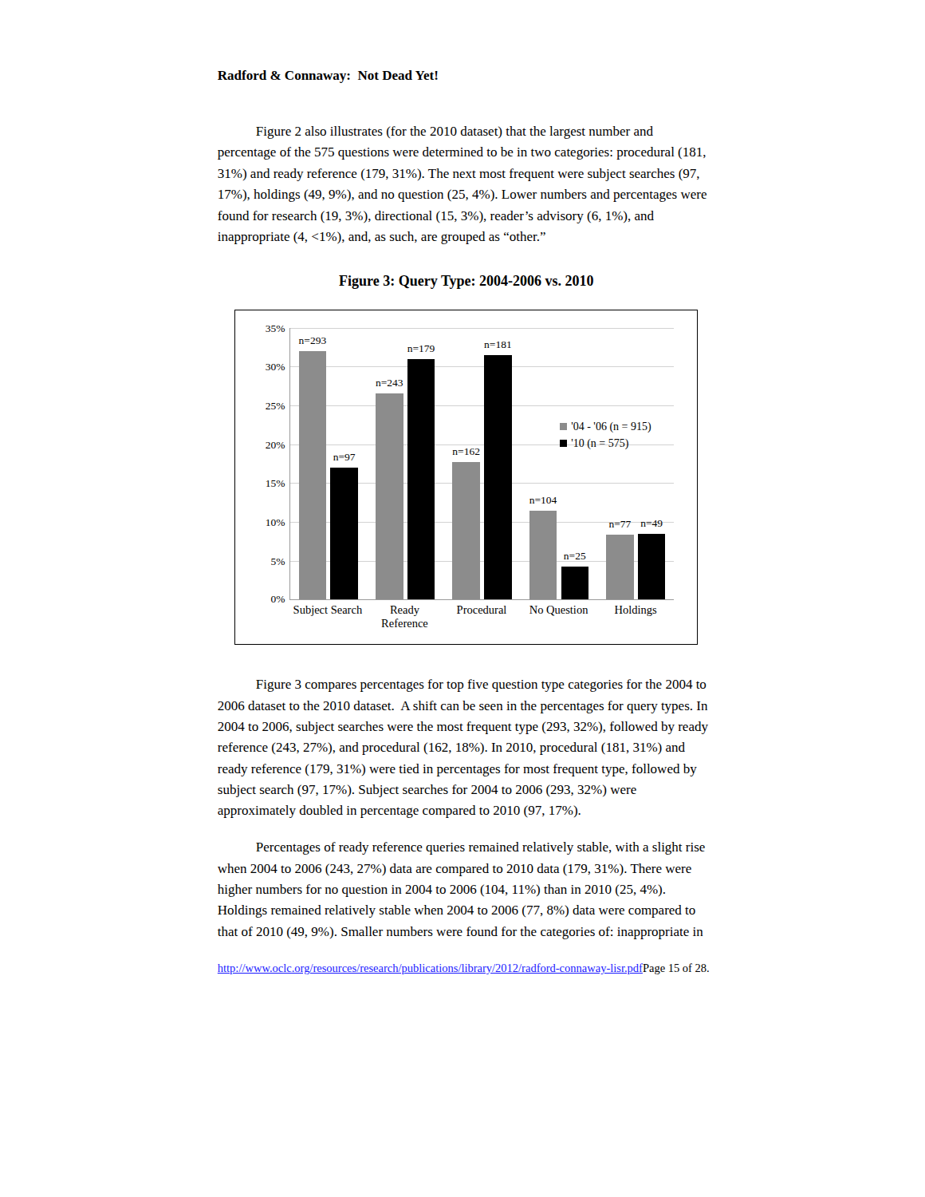Radford & Connaway: Not Dead Yet!
Figure 2 also illustrates (for the 2010 dataset) that the largest number and percentage of the 575 questions were determined to be in two categories: procedural (181, 31%) and ready reference (179, 31%). The next most frequent were subject searches (97, 17%), holdings (49, 9%), and no question (25, 4%). Lower numbers and percentages were found for research (19, 3%), directional (15, 3%), reader’s advisory (6, 1%), and inappropriate (4, <1%), and, as such, are grouped as “other.”
Figure 3: Query Type: 2004-2006 vs. 2010
35%
30%
25%
20%
15%
10%
5%
0%
'04 - '06 (n = 915)
'10 (n = 575)
n=293
n=97
n=243
n=179
n=162
n=181
n=104
n=25
n=77
n=49
Subject Search
Ready
Reference
Procedural
No Question
Holdings
Figure 3 compares percentages for top five question type categories for the 2004 to 2006 dataset to the 2010 dataset. A shift can be seen in the percentages for query types. In 2004 to 2006, subject searches were the most frequent type (293, 32%), followed by ready reference (243, 27%), and procedural (162, 18%). In 2010, procedural (181, 31%) and ready reference (179, 31%) were tied in percentages for most frequent type, followed by subject search (97, 17%). Subject searches for 2004 to 2006 (293, 32%) were approximately doubled in percentage compared to 2010 (97, 17%).
Percentages of ready reference queries remained relatively stable, with a slight rise when 2004 to 2006 (243, 27%) data are compared to 2010 data (179, 31%). There were higher numbers for no question in 2004 to 2006 (104, 11%) than in 2010 (25, 4%). Holdings remained relatively stable when 2004 to 2006 (77, 8%) data were compared to that of 2010 (49, 9%). Smaller numbers were found for the categories of: inappropriate in
http://www.oclc.org/resources/research/publications/library/2012/radford-connaway-lisr.pdf Page 15 of 28.